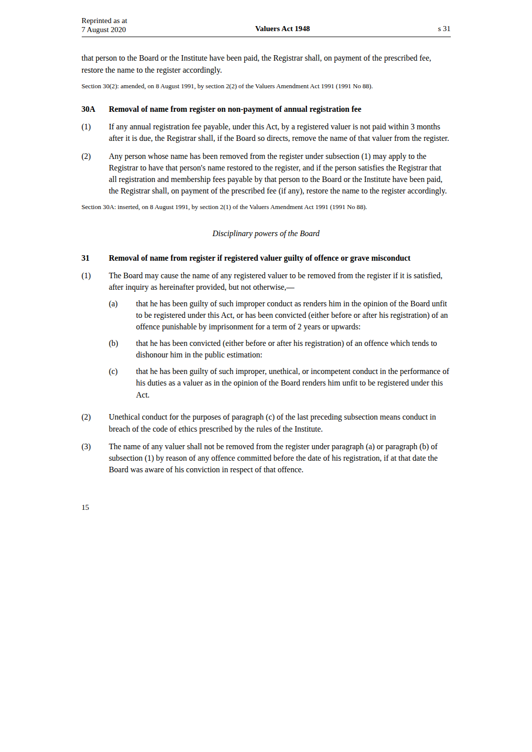Reprinted as at
7 August 2020
Valuers Act 1948
s 31
that person to the Board or the Institute have been paid, the Registrar shall, on payment of the prescribed fee, restore the name to the register accordingly.
Section 30(2): amended, on 8 August 1991, by section 2(2) of the Valuers Amendment Act 1991 (1991 No 88).
30A Removal of name from register on non-payment of annual registration fee
(1)
If any annual registration fee payable, under this Act, by a registered valuer is not paid within 3 months after it is due, the Registrar shall, if the Board so directs, remove the name of that valuer from the register.
(2)
Any person whose name has been removed from the register under subsection (1) may apply to the Registrar to have that person's name restored to the register, and if the person satisfies the Registrar that all registration and membership fees payable by that person to the Board or the Institute have been paid, the Registrar shall, on payment of the prescribed fee (if any), restore the name to the register accordingly.
Section 30A: inserted, on 8 August 1991, by section 2(1) of the Valuers Amendment Act 1991 (1991 No 88).
Disciplinary powers of the Board
31 Removal of name from register if registered valuer guilty of offence or grave misconduct
(1)
The Board may cause the name of any registered valuer to be removed from the register if it is satisfied, after inquiry as hereinafter provided, but not otherwise,—
(a)
that he has been guilty of such improper conduct as renders him in the opinion of the Board unfit to be registered under this Act, or has been convicted (either before or after his registration) of an offence punishable by imprisonment for a term of 2 years or upwards:
(b)
that he has been convicted (either before or after his registration) of an offence which tends to dishonour him in the public estimation:
(c)
that he has been guilty of such improper, unethical, or incompetent conduct in the performance of his duties as a valuer as in the opinion of the Board renders him unfit to be registered under this Act.
(2)
Unethical conduct for the purposes of paragraph (c) of the last preceding subsection means conduct in breach of the code of ethics prescribed by the rules of the Institute.
(3)
The name of any valuer shall not be removed from the register under paragraph (a) or paragraph (b) of subsection (1) by reason of any offence committed before the date of his registration, if at that date the Board was aware of his conviction in respect of that offence.
15